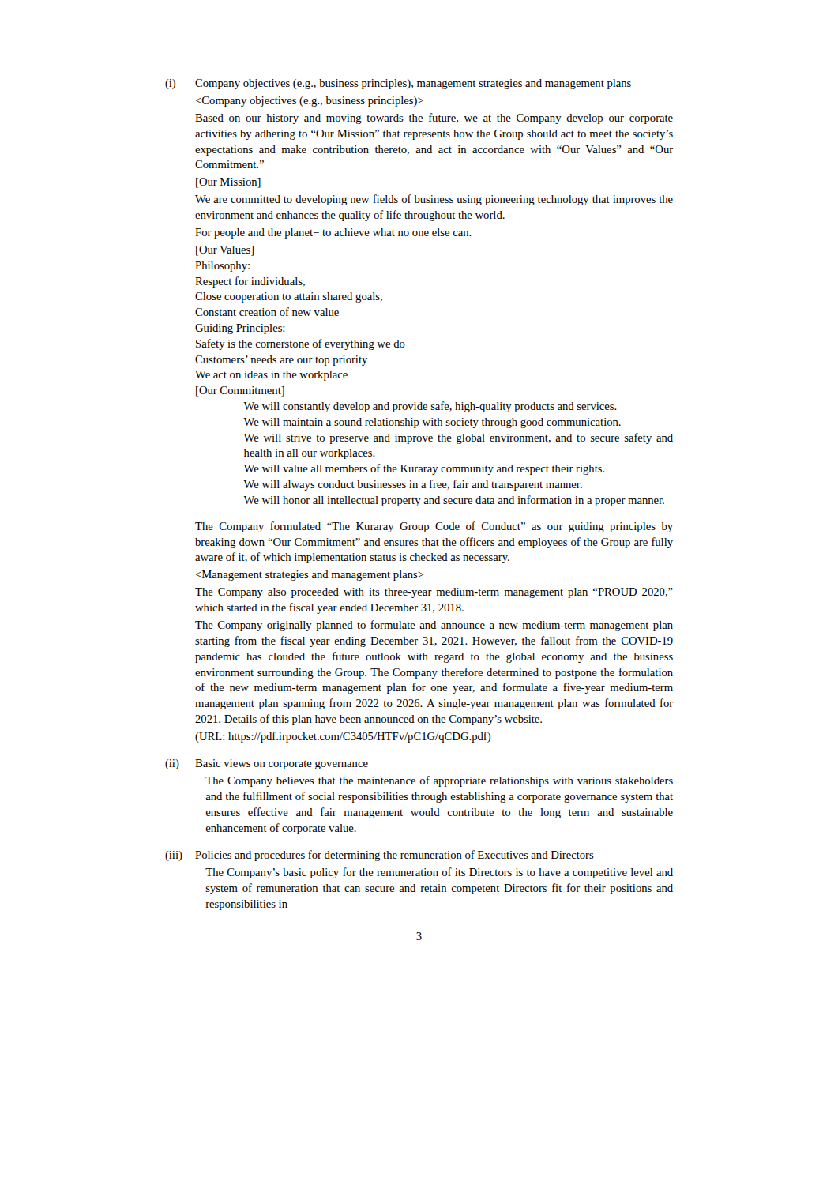(i)
Company objectives (e.g., business principles), management strategies and management plans
<Company objectives (e.g., business principles)>
Based on our history and moving towards the future, we at the Company develop our corporate activities by adhering to “Our Mission” that represents how the Group should act to meet the society’s expectations and make contribution thereto, and act in accordance with “Our Values” and “Our Commitment.”
[Our Mission]
We are committed to developing new fields of business using pioneering technology that improves the environment and enhances the quality of life throughout the world.
For people and the planet− to achieve what no one else can.
[Our Values]
Philosophy:
Respect for individuals,
Close cooperation to attain shared goals,
Constant creation of new value
Guiding Principles:
Safety is the cornerstone of everything we do
Customers’ needs are our top priority
We act on ideas in the workplace
[Our Commitment]
We will constantly develop and provide safe, high-quality products and services.
We will maintain a sound relationship with society through good communication.
We will strive to preserve and improve the global environment, and to secure safety and health in all our workplaces.
We will value all members of the Kuraray community and respect their rights.
We will always conduct businesses in a free, fair and transparent manner.
We will honor all intellectual property and secure data and information in a proper manner.
The Company formulated “The Kuraray Group Code of Conduct” as our guiding principles by breaking down “Our Commitment” and ensures that the officers and employees of the Group are fully aware of it, of which implementation status is checked as necessary.
<Management strategies and management plans>
The Company also proceeded with its three-year medium-term management plan “PROUD 2020,” which started in the fiscal year ended December 31, 2018.
The Company originally planned to formulate and announce a new medium-term management plan starting from the fiscal year ending December 31, 2021. However, the fallout from the COVID-19 pandemic has clouded the future outlook with regard to the global economy and the business environment surrounding the Group. The Company therefore determined to postpone the formulation of the new medium-term management plan for one year, and formulate a five-year medium-term management plan spanning from 2022 to 2026. A single-year management plan was formulated for 2021. Details of this plan have been announced on the Company’s website.
(URL: https://pdf.irpocket.com/C3405/HTFv/pC1G/qCDG.pdf)
(ii)
Basic views on corporate governance
The Company believes that the maintenance of appropriate relationships with various stakeholders and the fulfillment of social responsibilities through establishing a corporate governance system that ensures effective and fair management would contribute to the long term and sustainable enhancement of corporate value.
(iii)
Policies and procedures for determining the remuneration of Executives and Directors
The Company’s basic policy for the remuneration of its Directors is to have a competitive level and system of remuneration that can secure and retain competent Directors fit for their positions and responsibilities in
3